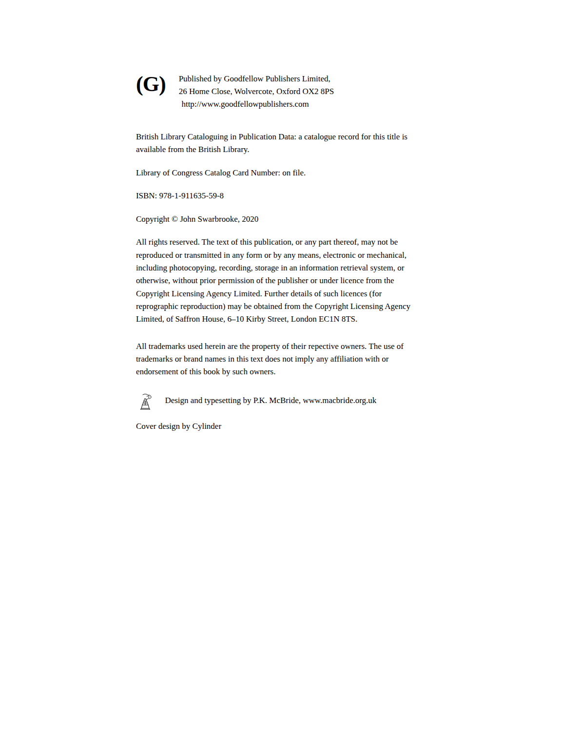(G)
Published by Goodfellow Publishers Limited,
26 Home Close, Wolvercote, Oxford OX2 8PS
http://www.goodfellowpublishers.com
British Library Cataloguing in Publication Data: a catalogue record for this title is available from the British Library.
Library of Congress Catalog Card Number: on file.
ISBN: 978-1-911635-59-8
Copyright © John Swarbrooke, 2020
All rights reserved. The text of this publication, or any part thereof, may not be reproduced or transmitted in any form or by any means, electronic or mechanical, including photocopying, recording, storage in an information retrieval system, or otherwise, without prior permission of the publisher or under licence from the Copyright Licensing Agency Limited. Further details of such licences (for reprographic reproduction) may be obtained from the Copyright Licensing Agency Limited, of Saffron House, 6–10 Kirby Street, London EC1N 8TS.
All trademarks used herein are the property of their repective owners. The use of trademarks or brand names in this text does not imply any affiliation with or endorsement of this book by such owners.
Design and typesetting by P.K. McBride, www.macbride.org.uk
Cover design by Cylinder